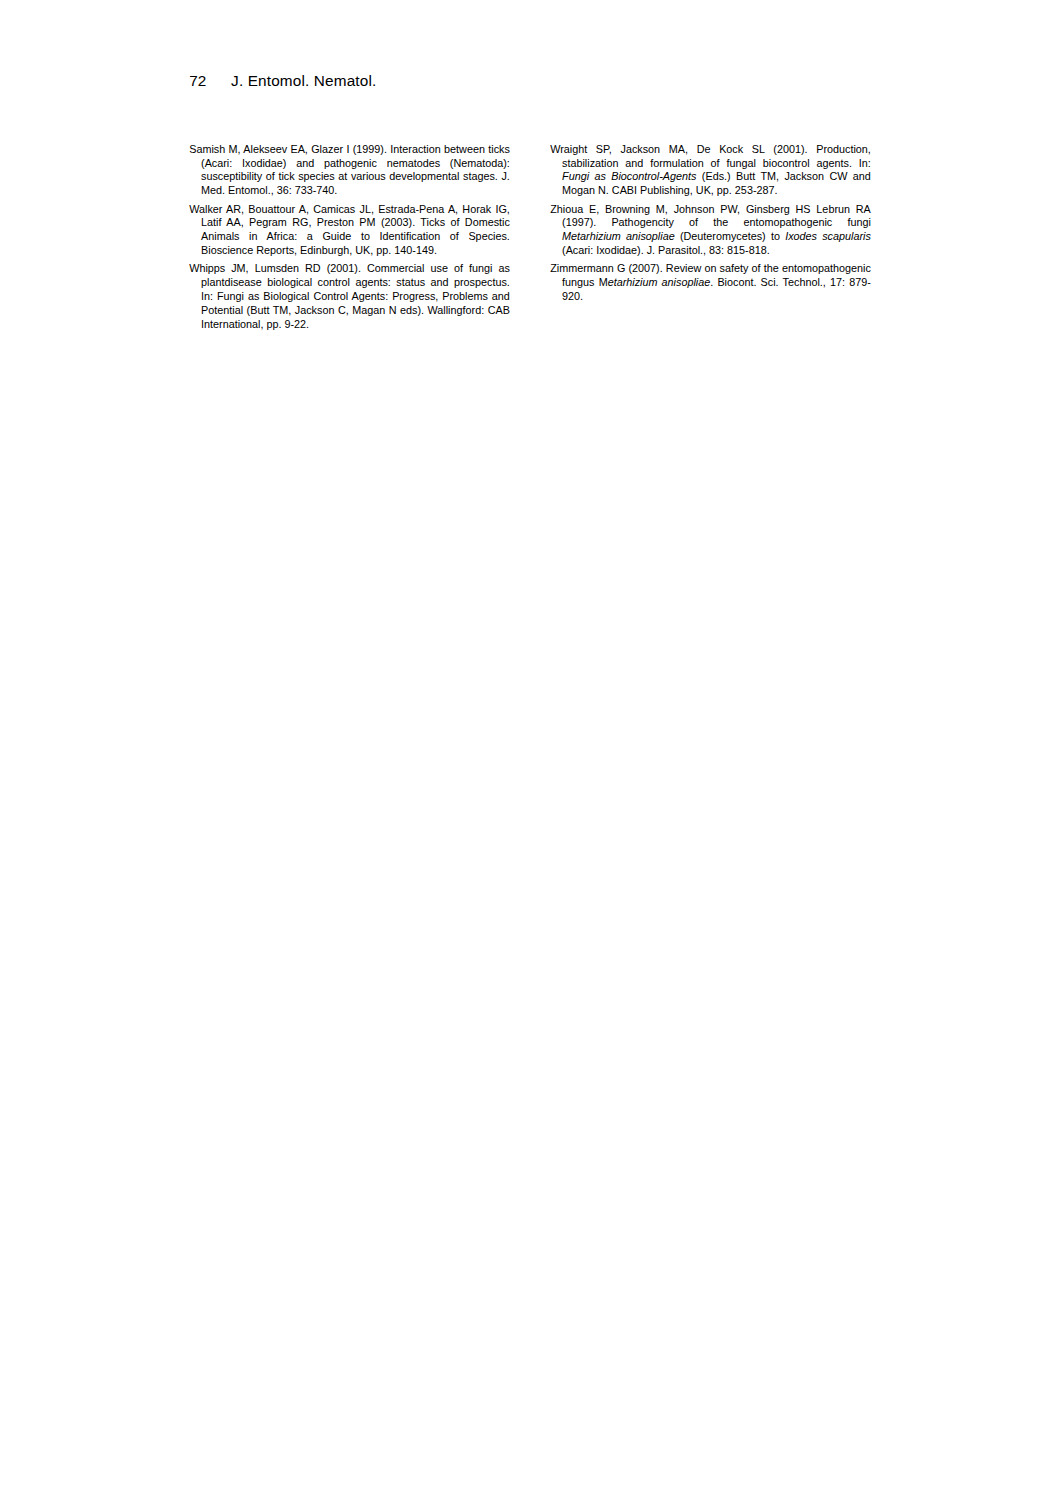72 J. Entomol. Nematol.
Samish M, Alekseev EA, Glazer I (1999). Interaction between ticks (Acari: Ixodidae) and pathogenic nematodes (Nematoda): susceptibility of tick species at various developmental stages. J. Med. Entomol., 36: 733-740.
Walker AR, Bouattour A, Camicas JL, Estrada-Pena A, Horak IG, Latif AA, Pegram RG, Preston PM (2003). Ticks of Domestic Animals in Africa: a Guide to Identification of Species. Bioscience Reports, Edinburgh, UK, pp. 140-149.
Whipps JM, Lumsden RD (2001). Commercial use of fungi as plantdisease biological control agents: status and prospectus. In: Fungi as Biological Control Agents: Progress, Problems and Potential (Butt TM, Jackson C, Magan N eds). Wallingford: CAB International, pp. 9-22.
Wraight SP, Jackson MA, De Kock SL (2001). Production, stabilization and formulation of fungal biocontrol agents. In: Fungi as Biocontrol-Agents (Eds.) Butt TM, Jackson CW and Mogan N. CABI Publishing, UK, pp. 253-287.
Zhioua E, Browning M, Johnson PW, Ginsberg HS Lebrun RA (1997). Pathogencity of the entomopathogenic fungi Metarhizium anisopliae (Deuteromycetes) to Ixodes scapularis (Acari: Ixodidae). J. Parasitol., 83: 815-818.
Zimmermann G (2007). Review on safety of the entomopathogenic fungus Metarhizium anisopliae. Biocont. Sci. Technol., 17: 879-920.